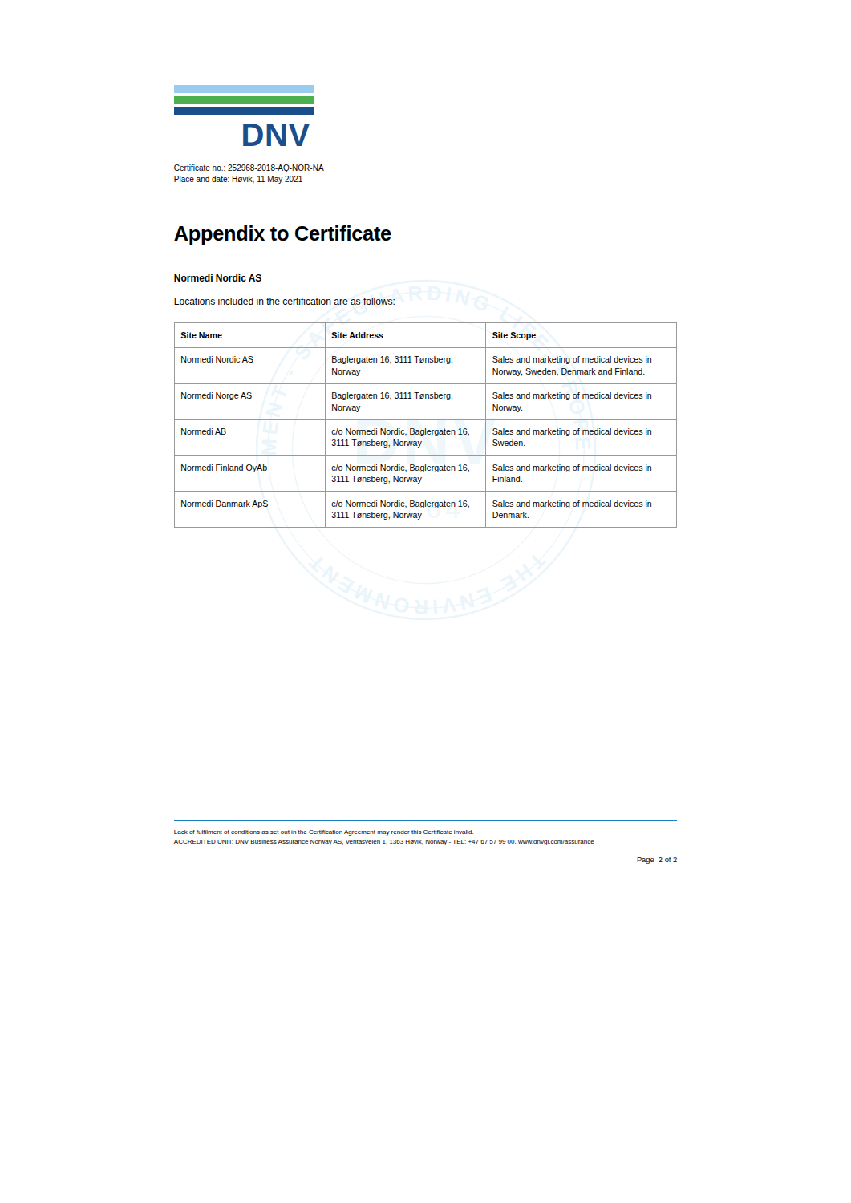MANAGEMENT - SAFEGUARDING LIFE, PROPERTY AND THE ENVIRONMENT DNV 1864
DNV
Certificate no.: 252968-2018-AQ-NOR-NA
Place and date: Høvik, 11 May 2021
Appendix to Certificate
Normedi Nordic AS
Locations included in the certification are as follows:
| Site Name | Site Address | Site Scope |
| --- | --- | --- |
| Normedi Nordic AS | Baglergaten 16, 3111 Tønsberg, Norway | Sales and marketing of medical devices in Norway, Sweden, Denmark and Finland. |
| Normedi Norge AS | Baglergaten 16, 3111 Tønsberg, Norway | Sales and marketing of medical devices in Norway. |
| Normedi AB | c/o Normedi Nordic, Baglergaten 16, 3111 Tønsberg, Norway | Sales and marketing of medical devices in Sweden. |
| Normedi Finland OyAb | c/o Normedi Nordic, Baglergaten 16, 3111 Tønsberg, Norway | Sales and marketing of medical devices in Finland. |
| Normedi Danmark ApS | c/o Normedi Nordic, Baglergaten 16, 3111 Tønsberg, Norway | Sales and marketing of medical devices in Denmark. |
Lack of fulfilment of conditions as set out in the Certification Agreement may render this Certificate invalid.
ACCREDITED UNIT: DNV Business Assurance Norway AS, Veritasveien 1, 1363 Høvik, Norway - TEL: +47 67 57 99 00. www.dnvgl.com/assurance
Page 2 of 2